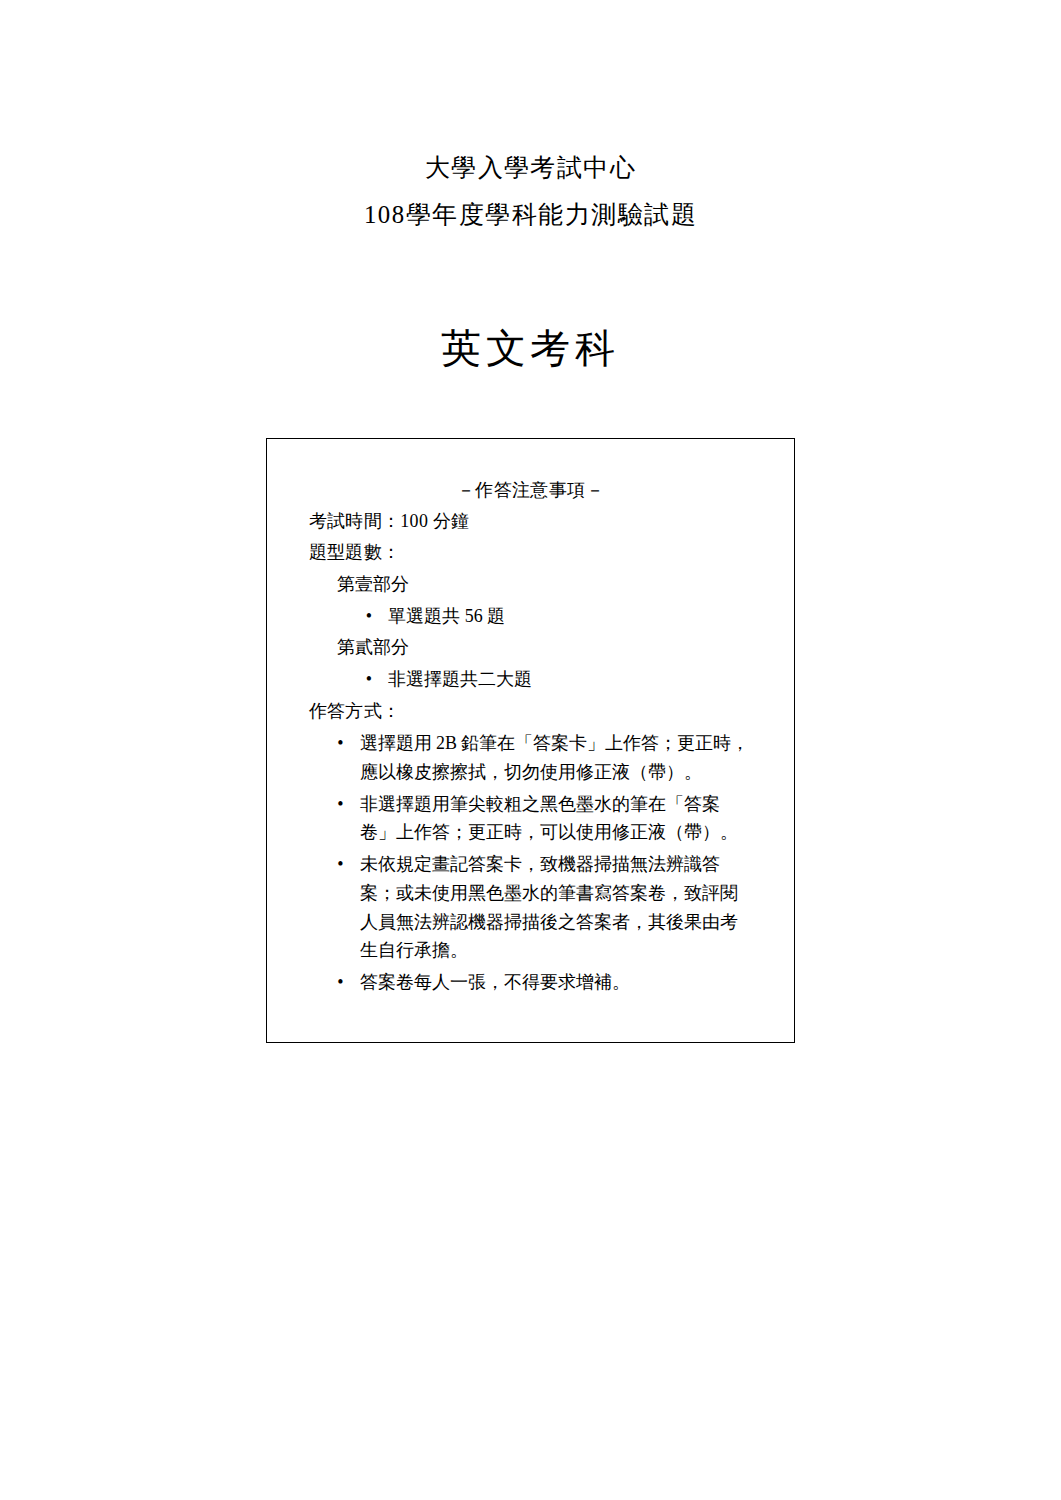大學入學考試中心
108學年度學科能力測驗試題
英文考科
－作答注意事項－
考試時間：100 分鐘
題型題數：
第壹部分
單選題共 56 題
第貳部分
非選擇題共二大題
作答方式：
選擇題用 2B 鉛筆在「答案卡」上作答；更正時，應以橡皮擦擦拭，切勿使用修正液（帶）。
非選擇題用筆尖較粗之黑色墨水的筆在「答案卷」上作答；更正時，可以使用修正液（帶）。
未依規定畫記答案卡，致機器掃描無法辨識答案；或未使用黑色墨水的筆書寫答案卷，致評閱人員無法辨認機器掃描後之答案者，其後果由考生自行承擔。
答案卷每人一張，不得要求增補。